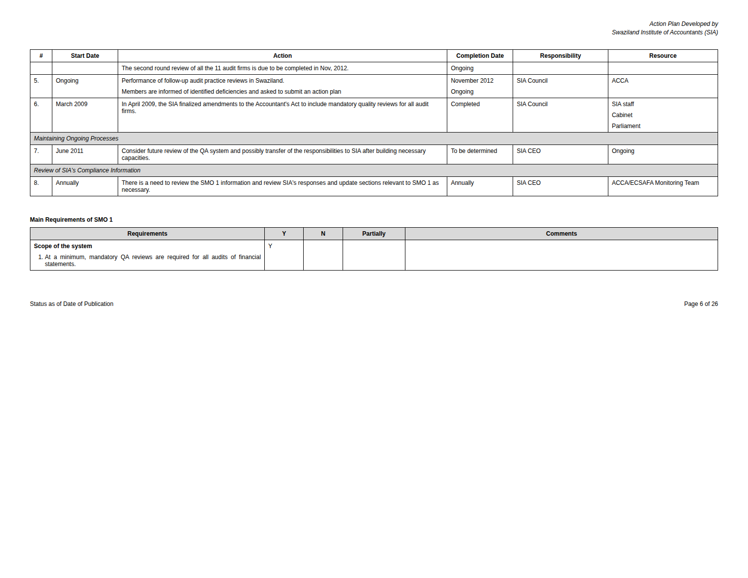Action Plan Developed by
Swaziland Institute of Accountants (SIA)
| # | Start Date | Action | Completion Date | Responsibility | Resource |
| --- | --- | --- | --- | --- | --- |
| | | The second round review of all the 11 audit firms is due to be completed in Nov, 2012. | Ongoing | | |
| 5. | Ongoing | Performance of follow-up audit practice reviews in Swaziland. Members are informed of identified deficiencies and asked to submit an action plan | November 2012 Ongoing | SIA Council | ACCA |
| 6. | March 2009 | In April 2009, the SIA finalized amendments to the Accountant's Act to include mandatory quality reviews for all audit firms. | Completed | SIA Council | SIA staff Cabinet Parliament |
| Maintaining Ongoing Processes |
| 7. | June 2011 | Consider future review of the QA system and possibly transfer of the responsibilities to SIA after building necessary capacities. | To be determined | SIA CEO | Ongoing |
| Review of SIA's Compliance Information |
| 8. | Annually | There is a need to review the SMO 1 information and review SIA's responses and update sections relevant to SMO 1 as necessary. | Annually | SIA CEO | ACCA/ECSAFA Monitoring Team |
Main Requirements of SMO 1
| Requirements | Y | N | Partially | Comments |
| --- | --- | --- | --- | --- |
| Scope of the system At a minimum, mandatory QA reviews are required for all audits of financial statements. | Y | | | |
Status as of Date of Publication Page 6 of 26